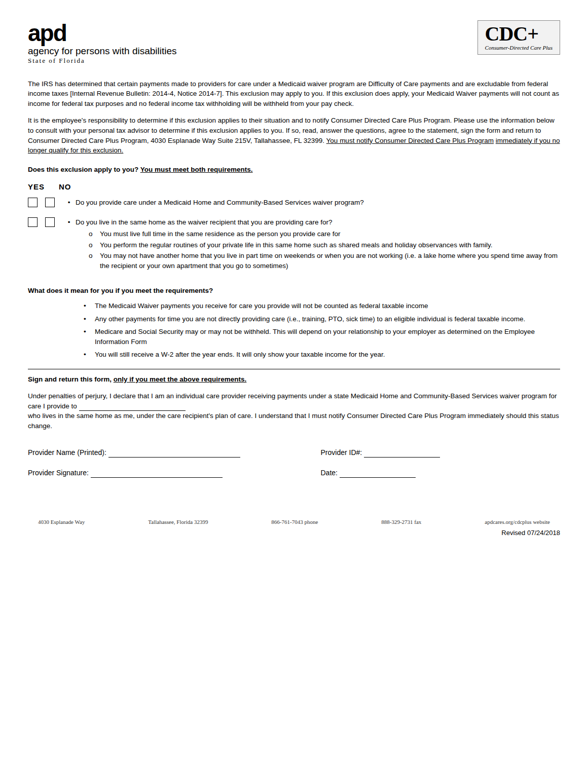apd
agency for persons with disabilities
State of Florida
CDC+
Consumer-Directed Care Plus
The IRS has determined that certain payments made to providers for care under a Medicaid waiver program are Difficulty of Care payments and are excludable from federal income taxes [Internal Revenue Bulletin: 2014-4, Notice 2014-7]. This exclusion may apply to you. If this exclusion does apply, your Medicaid Waiver payments will not count as income for federal tax purposes and no federal income tax withholding will be withheld from your pay check.
It is the employee's responsibility to determine if this exclusion applies to their situation and to notify Consumer Directed Care Plus Program. Please use the information below to consult with your personal tax advisor to determine if this exclusion applies to you. If so, read, answer the questions, agree to the statement, sign the form and return to Consumer Directed Care Plus Program, 4030 Esplanade Way Suite 215V, Tallahassee, FL 32399. You must notify Consumer Directed Care Plus Program immediately if you no longer qualify for this exclusion.
Does this exclusion apply to you? You must meet both requirements.
YES NO
| | | • | Do you provide care under a Medicaid Home and Community-Based Services waiver program? |
| | | • | Do you live in the same home as the waiver recipient that you are providing care for? You must live full time in the same residence as the person you provide care for You perform the regular routines of your private life in this same home such as shared meals and holiday observances with family. You may not have another home that you live in part time on weekends or when you are not working (i.e. a lake home where you spend time away from the recipient or your own apartment that you go to sometimes) |
What does it mean for you if you meet the requirements?
The Medicaid Waiver payments you receive for care you provide will not be counted as federal taxable income
Any other payments for time you are not directly providing care (i.e., training, PTO, sick time) to an eligible individual is federal taxable income.
Medicare and Social Security may or may not be withheld. This will depend on your relationship to your employer as determined on the Employee Information Form
You will still receive a W-2 after the year ends. It will only show your taxable income for the year.
Sign and return this form, only if you meet the above requirements.
Under penalties of perjury, I declare that I am an individual care provider receiving payments under a state Medicaid Home and Community-Based Services waiver program for care I provide to
who lives in the same home as me, under the care recipient's plan of care. I understand that I must notify Consumer Directed Care Plus Program immediately should this status change.
| Provider Name (Printed): | Provider ID#: |
| Provider Signature: | Date: |
4030 Esplanade Way Tallahassee, Florida 32399 866-761-7043 phone 888-329-2731 fax apdcares.org/cdcplus website
Revised 07/24/2018